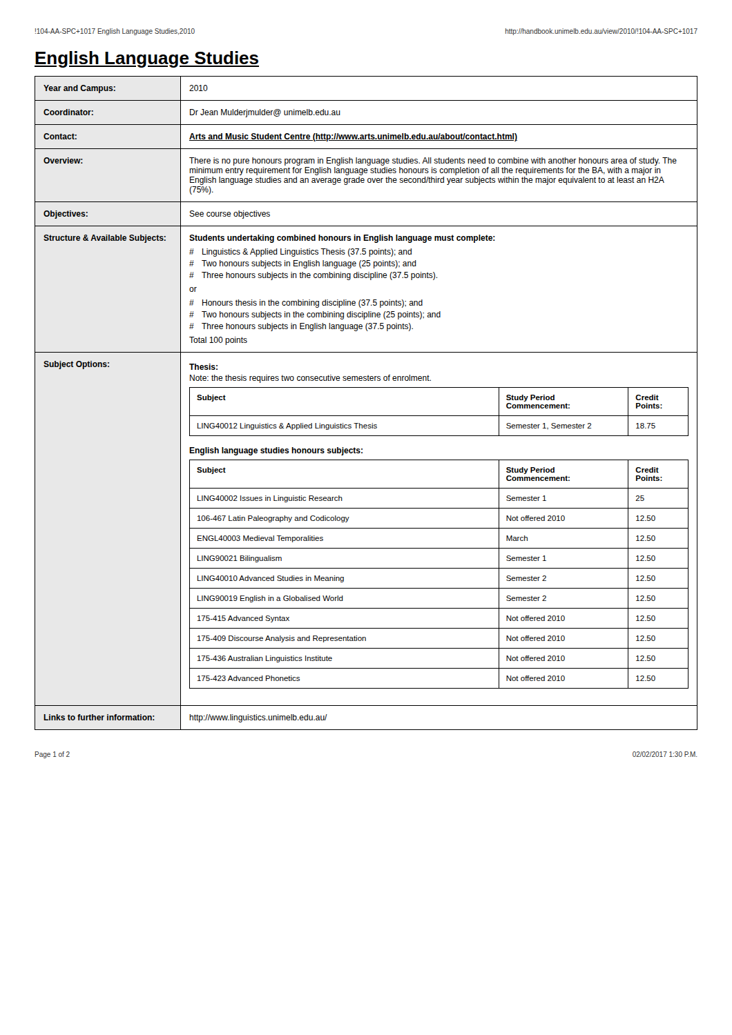!104-AA-SPC+1017 English Language Studies,2010 http://handbook.unimelb.edu.au/view/2010/!104-AA-SPC+1017
English Language Studies
| Year and Campus: | 2010 |
| Coordinator: | Dr Jean Mulderjmulder@ unimelb.edu.au |
| Contact: | Arts and Music Student Centre (http://www.arts.unimelb.edu.au/about/contact.html) |
| Overview: | There is no pure honours program in English language studies. All students need to combine with another honours area of study. The minimum entry requirement for English language studies honours is completion of all the requirements for the BA, with a major in English language studies and an average grade over the second/third year subjects within the major equivalent to at least an H2A (75%). |
| Objectives: | See course objectives |
| Structure & Available Subjects: | Students undertaking combined honours in English language must complete: Linguistics & Applied Linguistics Thesis (37.5 points); and Two honours subjects in English language (25 points); and Three honours subjects in the combining discipline (37.5 points). or Honours thesis in the combining discipline (37.5 points); and Two honours subjects in the combining discipline (25 points); and Three honours subjects in English language (37.5 points). Total 100 points |
| Subject Options: | Thesis: Note: the thesis requires two consecutive semesters of enrolment. / Subject / Study Period Commencement: / Credit Points: / / --- / --- / --- / / LING40012 Linguistics & Applied Linguistics Thesis / Semester 1, Semester 2 / 18.75 / English language studies honours subjects: / Subject / Study Period Commencement: / Credit Points: / / --- / --- / --- / / LING40002 Issues in Linguistic Research / Semester 1 / 25 / / 106-467 Latin Paleography and Codicology / Not offered 2010 / 12.50 / / ENGL40003 Medieval Temporalities / March / 12.50 / / LING90021 Bilingualism / Semester 1 / 12.50 / / LING40010 Advanced Studies in Meaning / Semester 2 / 12.50 / / LING90019 English in a Globalised World / Semester 2 / 12.50 / / 175-415 Advanced Syntax / Not offered 2010 / 12.50 / / 175-409 Discourse Analysis and Representation / Not offered 2010 / 12.50 / / 175-436 Australian Linguistics Institute / Not offered 2010 / 12.50 / / 175-423 Advanced Phonetics / Not offered 2010 / 12.50 / |
| Links to further information: | http://www.linguistics.unimelb.edu.au/ |
Page 1 of 2 02/02/2017 1:30 P.M.